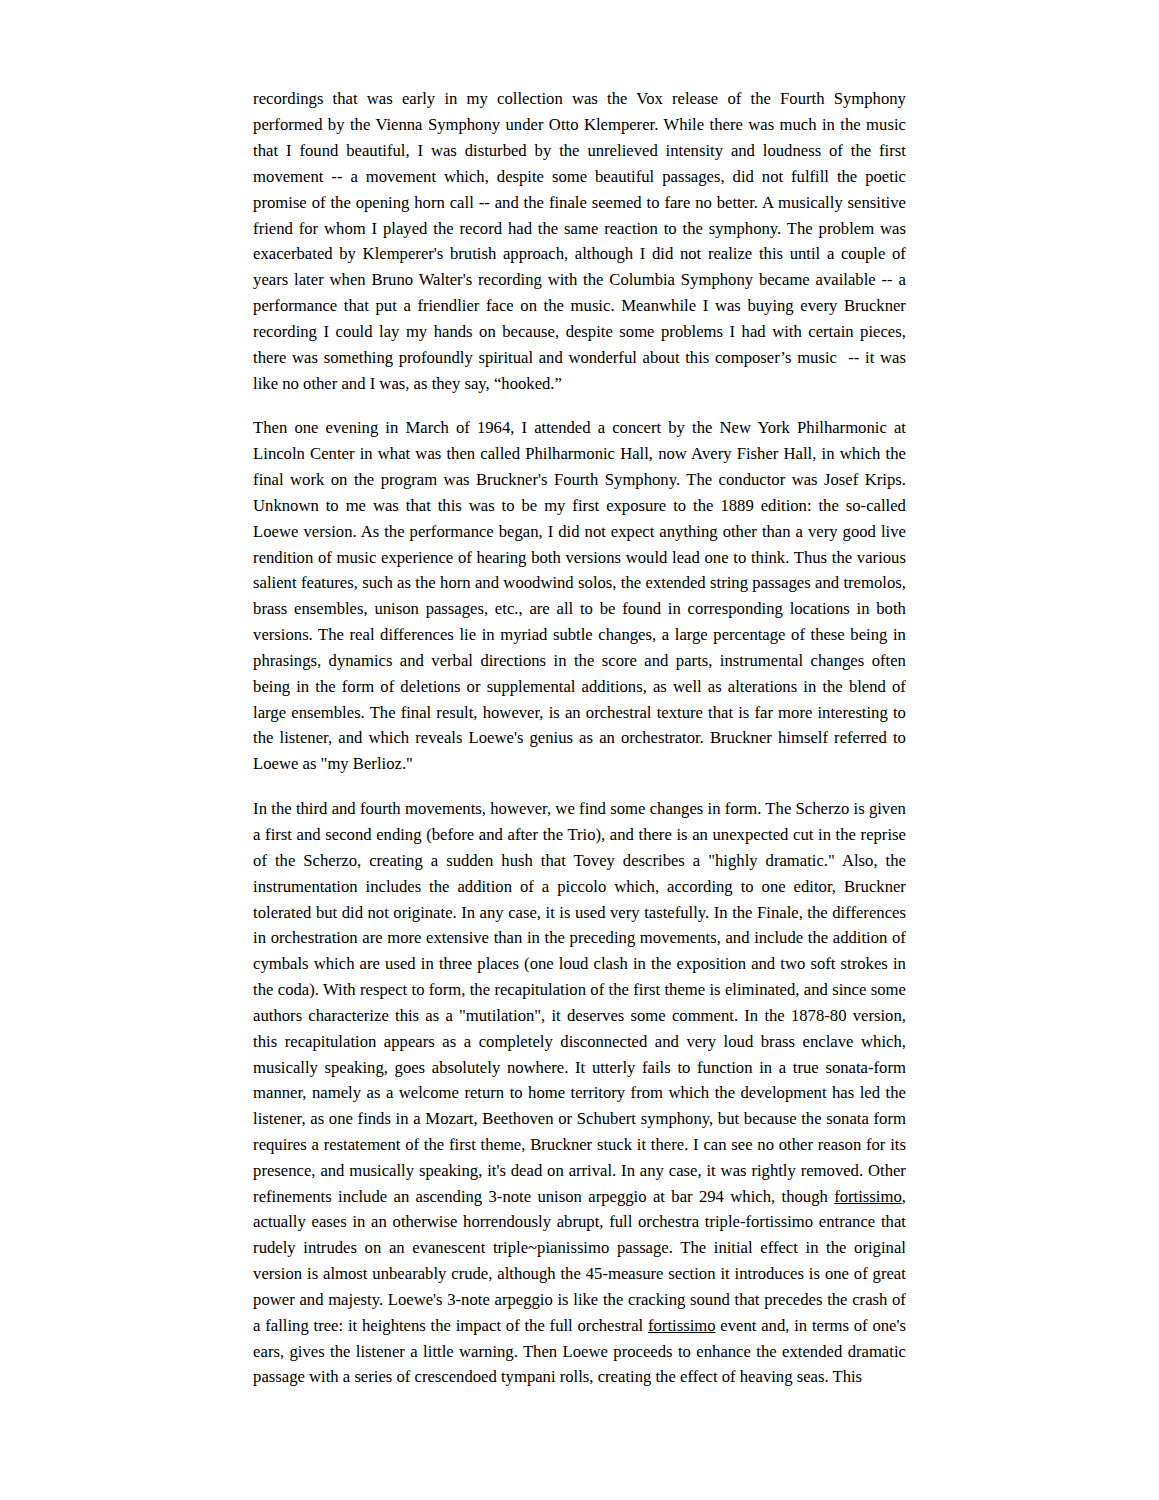recordings that was early in my collection was the Vox release of the Fourth Symphony performed by the Vienna Symphony under Otto Klemperer. While there was much in the music that I found beautiful, I was disturbed by the unrelieved intensity and loudness of the first movement -- a movement which, despite some beautiful passages, did not fulfill the poetic promise of the opening horn call -- and the finale seemed to fare no better. A musically sensitive friend for whom I played the record had the same reaction to the symphony. The problem was exacerbated by Klemperer's brutish approach, although I did not realize this until a couple of years later when Bruno Walter's recording with the Columbia Symphony became available -- a performance that put a friendlier face on the music. Meanwhile I was buying every Bruckner recording I could lay my hands on because, despite some problems I had with certain pieces, there was something profoundly spiritual and wonderful about this composer’s music -- it was like no other and I was, as they say, “hooked.”
Then one evening in March of 1964, I attended a concert by the New York Philharmonic at Lincoln Center in what was then called Philharmonic Hall, now Avery Fisher Hall, in which the final work on the program was Bruckner's Fourth Symphony. The conductor was Josef Krips. Unknown to me was that this was to be my first exposure to the 1889 edition: the so-called Loewe version. As the performance began, I did not expect anything other than a very good live rendition of music experience of hearing both versions would lead one to think. Thus the various salient features, such as the horn and woodwind solos, the extended string passages and tremolos, brass ensembles, unison passages, etc., are all to be found in corresponding locations in both versions. The real differences lie in myriad subtle changes, a large percentage of these being in phrasings, dynamics and verbal directions in the score and parts, instrumental changes often being in the form of deletions or supplemental additions, as well as alterations in the blend of large ensembles. The final result, however, is an orchestral texture that is far more interesting to the listener, and which reveals Loewe's genius as an orchestrator. Bruckner himself referred to Loewe as "my Berlioz."
In the third and fourth movements, however, we find some changes in form. The Scherzo is given a first and second ending (before and after the Trio), and there is an unexpected cut in the reprise of the Scherzo, creating a sudden hush that Tovey describes a "highly dramatic." Also, the instrumentation includes the addition of a piccolo which, according to one editor, Bruckner tolerated but did not originate. In any case, it is used very tastefully. In the Finale, the differences in orchestration are more extensive than in the preceding movements, and include the addition of cymbals which are used in three places (one loud clash in the exposition and two soft strokes in the coda). With respect to form, the recapitulation of the first theme is eliminated, and since some authors characterize this as a "mutilation", it deserves some comment. In the 1878-80 version, this recapitulation appears as a completely disconnected and very loud brass enclave which, musically speaking, goes absolutely nowhere. It utterly fails to function in a true sonata-form manner, namely as a welcome return to home territory from which the development has led the listener, as one finds in a Mozart, Beethoven or Schubert symphony, but because the sonata form requires a restatement of the first theme, Bruckner stuck it there. I can see no other reason for its presence, and musically speaking, it's dead on arrival. In any case, it was rightly removed. Other refinements include an ascending 3-note unison arpeggio at bar 294 which, though fortissimo, actually eases in an otherwise horrendously abrupt, full orchestra triple-fortissimo entrance that rudely intrudes on an evanescent triple~pianissimo passage. The initial effect in the original version is almost unbearably crude, although the 45-measure section it introduces is one of great power and majesty. Loewe's 3-note arpeggio is like the cracking sound that precedes the crash of a falling tree: it heightens the impact of the full orchestral fortissimo event and, in terms of one's ears, gives the listener a little warning. Then Loewe proceeds to enhance the extended dramatic passage with a series of crescendoed tympani rolls, creating the effect of heaving seas. This